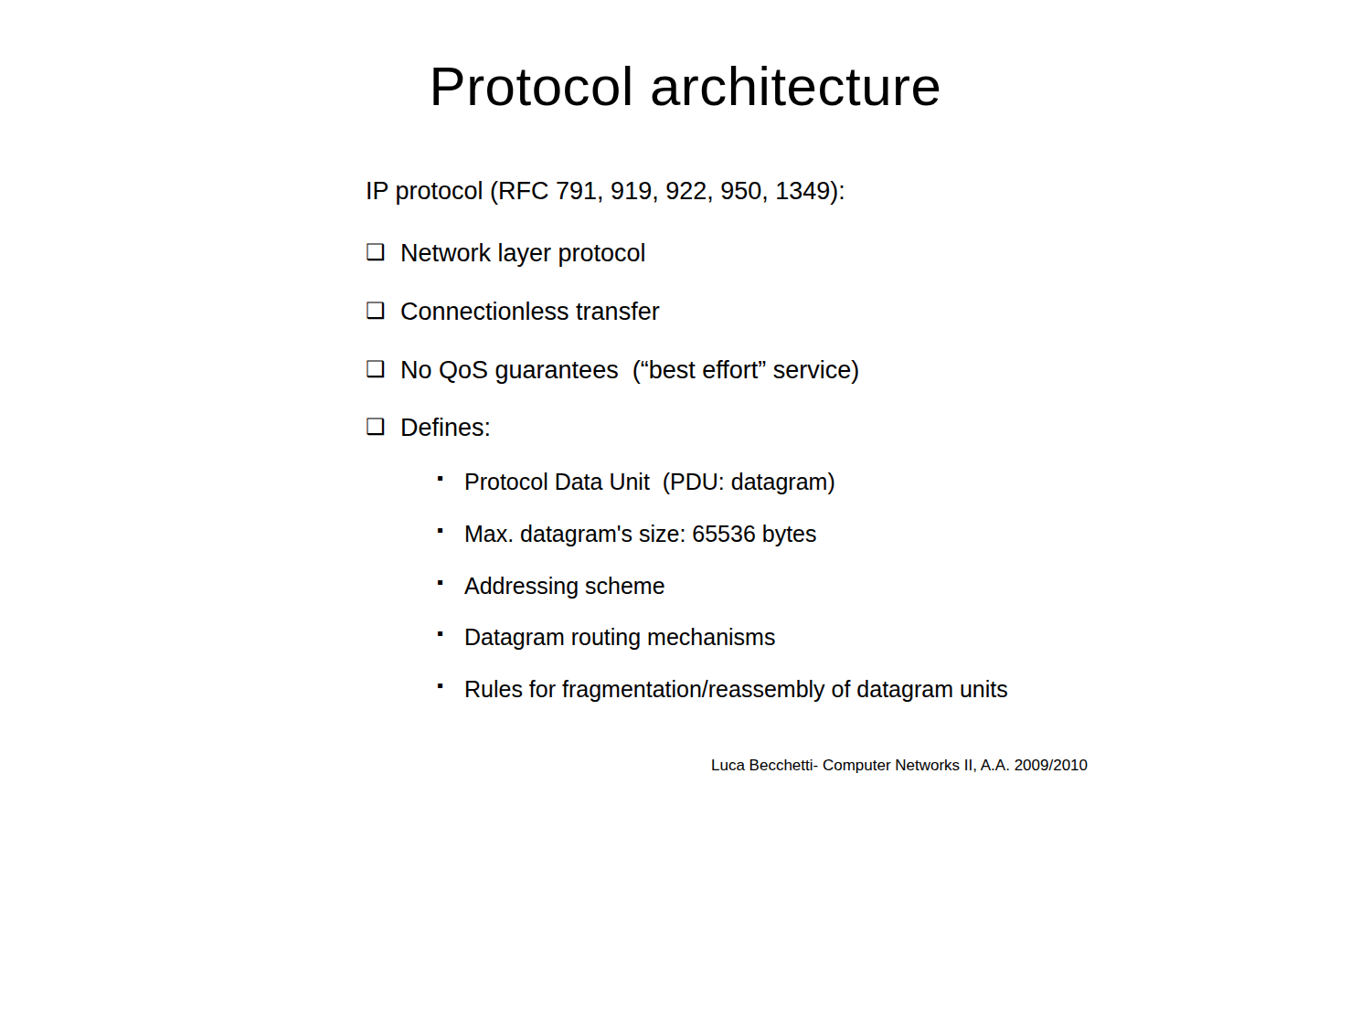Protocol architecture
IP protocol (RFC 791, 919, 922, 950, 1349):
Network layer protocol
Connectionless transfer
No QoS guarantees (“best effort” service)
Defines:
Protocol Data Unit (PDU: datagram)
Max. datagram's size: 65536 bytes
Addressing scheme
Datagram routing mechanisms
Rules for fragmentation/reassembly of datagram units
Luca Becchetti- Computer Networks II, A.A. 2009/2010